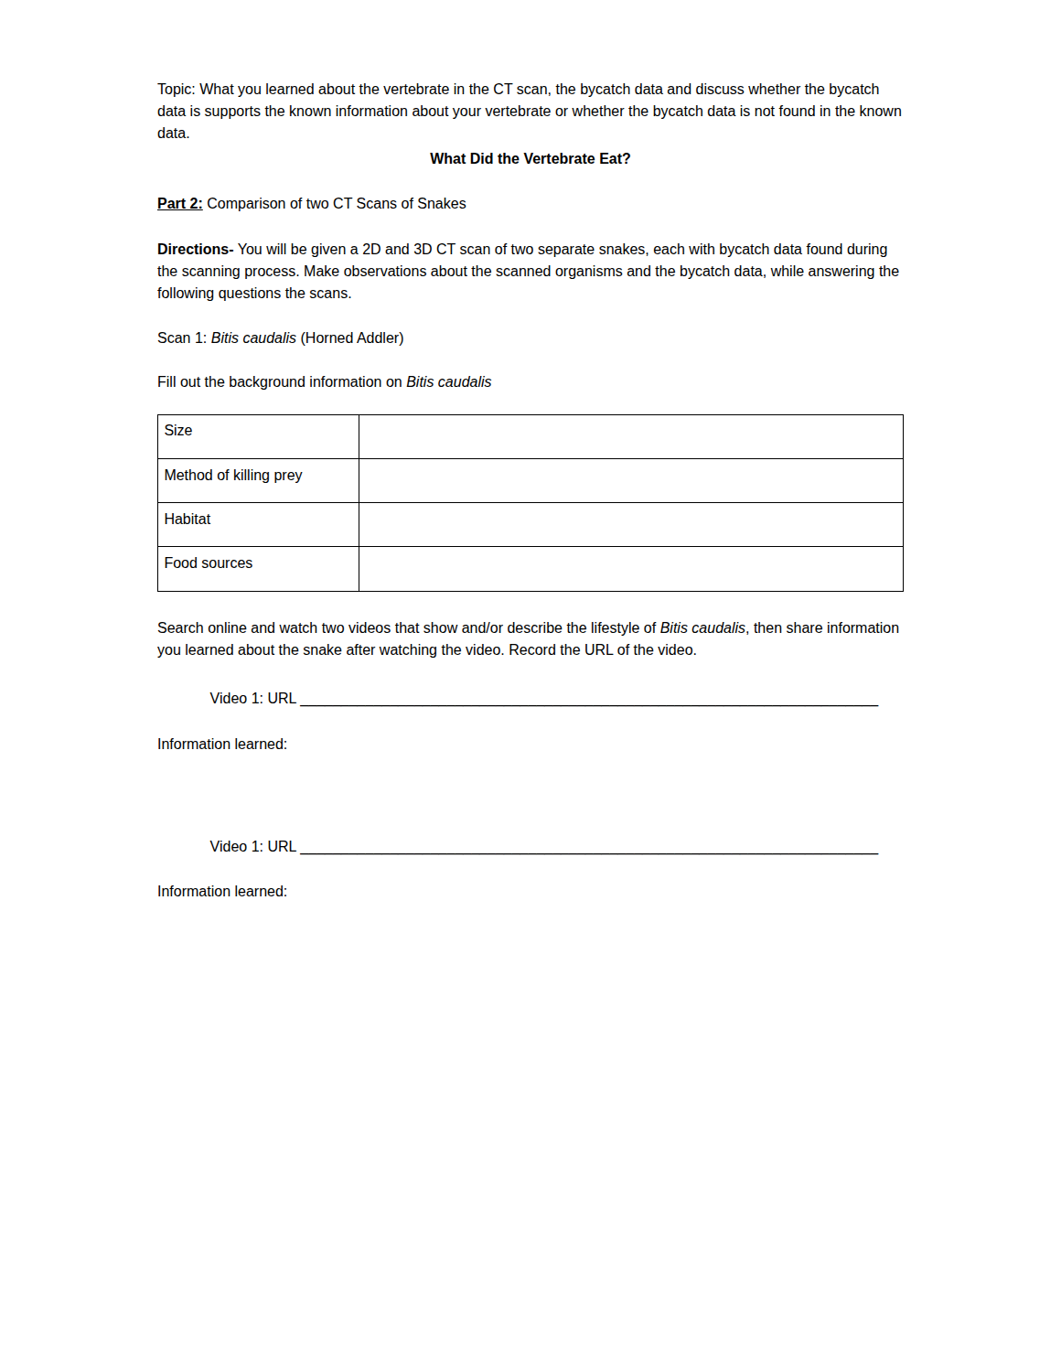Topic: What you learned about the vertebrate in the CT scan, the bycatch data and discuss whether the bycatch data is supports the known information about your vertebrate or whether the bycatch data is not found in the known data.
What Did the Vertebrate Eat?
Part 2: Comparison of two CT Scans of Snakes
Directions- You will be given a 2D and 3D CT scan of two separate snakes, each with bycatch data found during the scanning process. Make observations about the scanned organisms and the bycatch data, while answering the following questions the scans.
Scan 1: Bitis caudalis (Horned Addler)
Fill out the background information on Bitis caudalis
| Size | |
| Method of killing prey | |
| Habitat | |
| Food sources | |
Search online and watch two videos that show and/or describe the lifestyle of Bitis caudalis, then share information you learned about the snake after watching the video. Record the URL of the video.
Video 1: URL _______________________________________________________________________
Information learned:
Video 1: URL _______________________________________________________________________
Information learned: